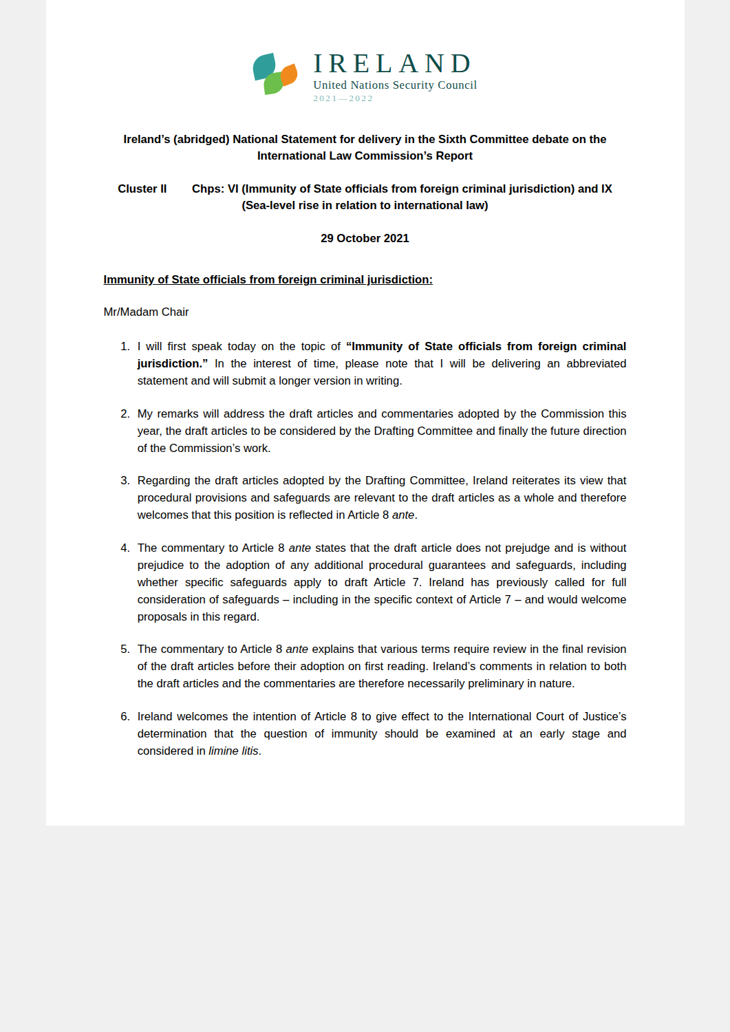IRELAND
United Nations Security Council
2021—2022
Ireland’s (abridged) National Statement for delivery in the Sixth Committee debate on the International Law Commission’s Report
Cluster IIChps: VI (Immunity of State officials from foreign criminal jurisdiction) and IX (Sea-level rise in relation to international law)
29 October 2021
Immunity of State officials from foreign criminal jurisdiction:
Mr/Madam Chair
I will first speak today on the topic of “Immunity of State officials from foreign criminal jurisdiction.” In the interest of time, please note that I will be delivering an abbreviated statement and will submit a longer version in writing.
My remarks will address the draft articles and commentaries adopted by the Commission this year, the draft articles to be considered by the Drafting Committee and finally the future direction of the Commission’s work.
Regarding the draft articles adopted by the Drafting Committee, Ireland reiterates its view that procedural provisions and safeguards are relevant to the draft articles as a whole and therefore welcomes that this position is reflected in Article 8 ante.
The commentary to Article 8 ante states that the draft article does not prejudge and is without prejudice to the adoption of any additional procedural guarantees and safeguards, including whether specific safeguards apply to draft Article 7. Ireland has previously called for full consideration of safeguards – including in the specific context of Article 7 – and would welcome proposals in this regard.
The commentary to Article 8 ante explains that various terms require review in the final revision of the draft articles before their adoption on first reading. Ireland’s comments in relation to both the draft articles and the commentaries are therefore necessarily preliminary in nature.
Ireland welcomes the intention of Article 8 to give effect to the International Court of Justice’s determination that the question of immunity should be examined at an early stage and considered in limine litis.